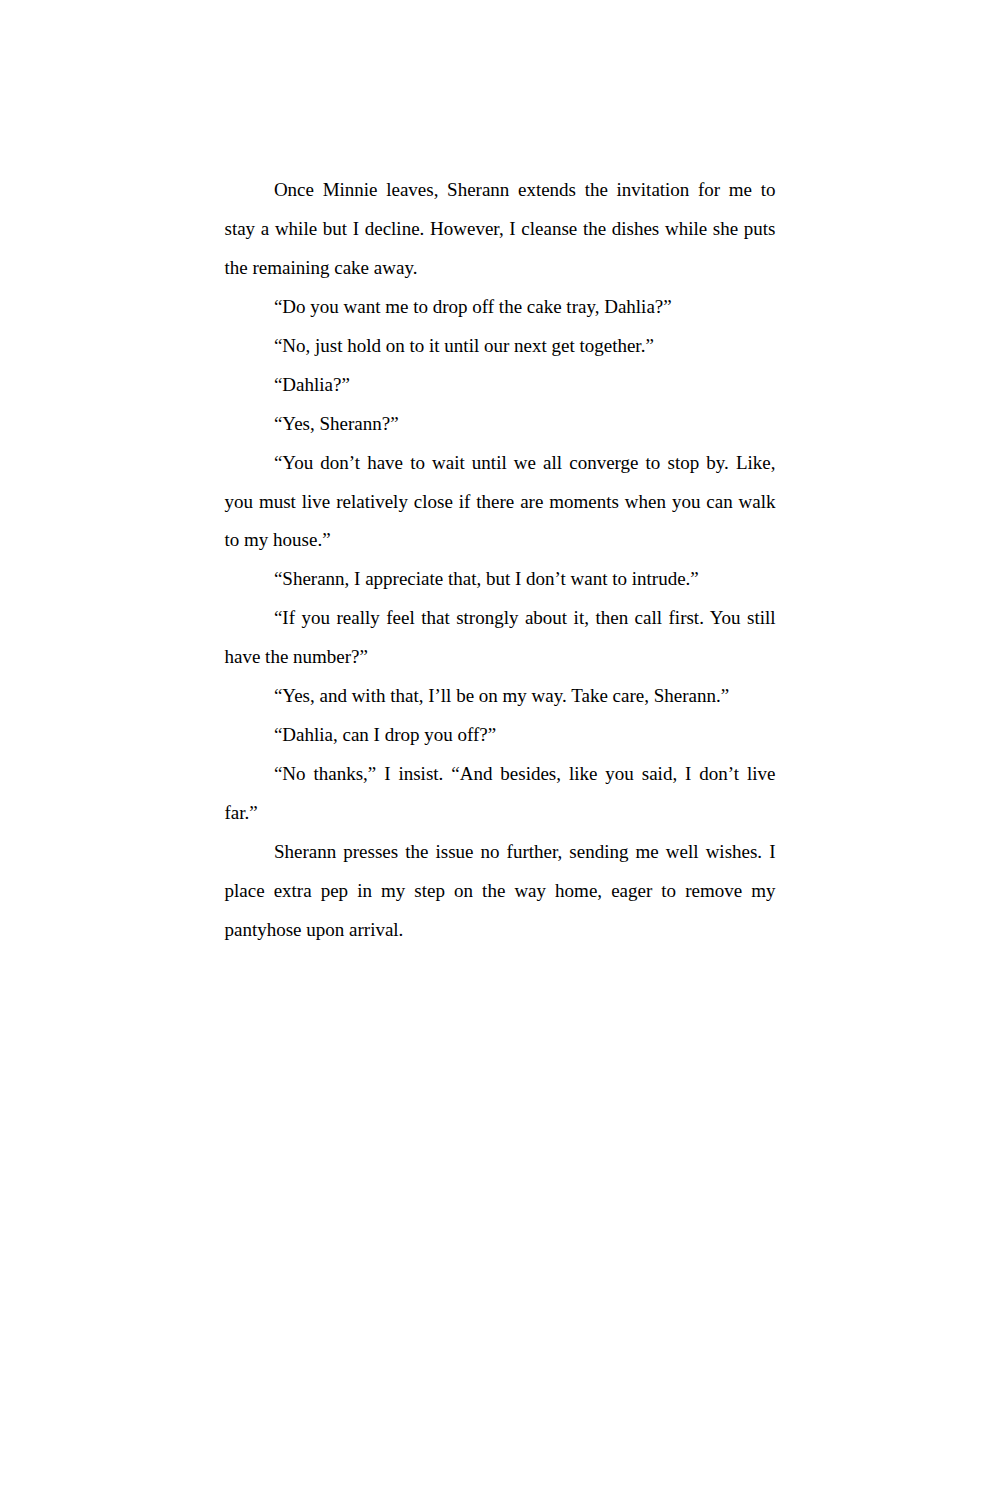Once Minnie leaves, Sherann extends the invitation for me to stay a while but I decline. However, I cleanse the dishes while she puts the remaining cake away.
“Do you want me to drop off the cake tray, Dahlia?”
“No, just hold on to it until our next get together.”
“Dahlia?”
“Yes, Sherann?”
“You don’t have to wait until we all converge to stop by. Like, you must live relatively close if there are moments when you can walk to my house.”
“Sherann, I appreciate that, but I don’t want to intrude.”
“If you really feel that strongly about it, then call first. You still have the number?”
“Yes, and with that, I’ll be on my way. Take care, Sherann.”
“Dahlia, can I drop you off?”
“No thanks,” I insist. “And besides, like you said, I don’t live far.”
Sherann presses the issue no further, sending me well wishes. I place extra pep in my step on the way home, eager to remove my pantyhose upon arrival.